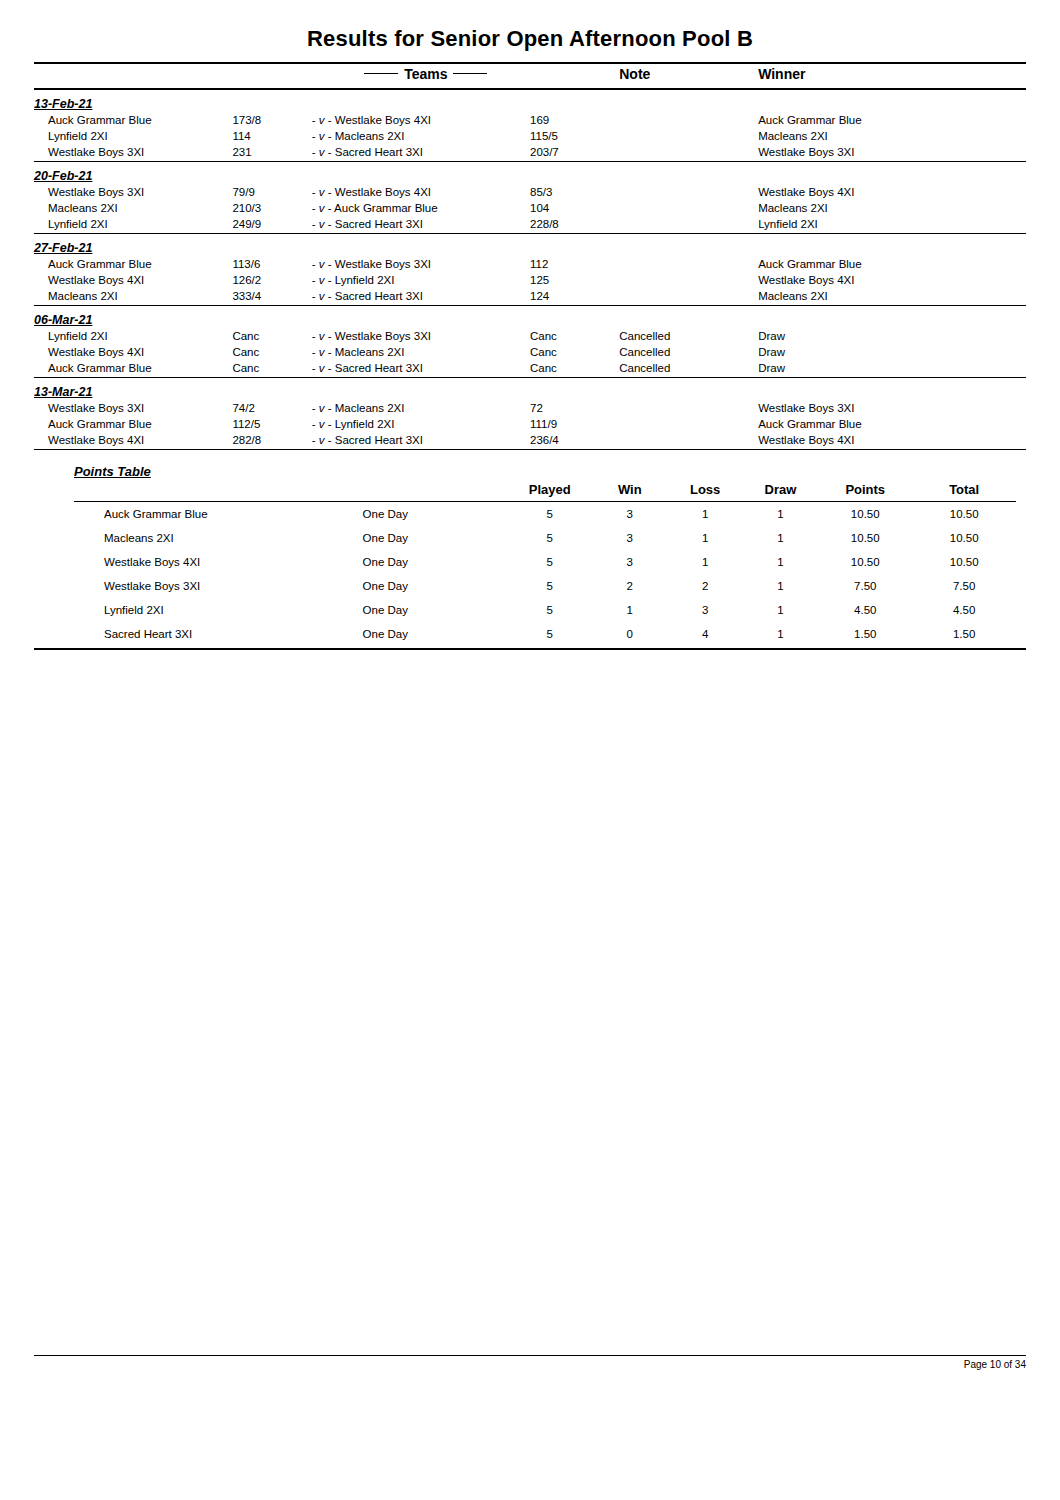Results for Senior Open Afternoon Pool B
| | Teams | Note | Winner |
| 13-Feb-21 |
| Auck Grammar Blue | 173/8 | - v - Westlake Boys 4XI | 169 | | Auck Grammar Blue |
| Lynfield 2XI | 114 | - v - Macleans 2XI | 115/5 | | Macleans 2XI |
| Westlake Boys 3XI | 231 | - v - Sacred Heart 3XI | 203/7 | | Westlake Boys 3XI |
| 20-Feb-21 |
| Westlake Boys 3XI | 79/9 | - v - Westlake Boys 4XI | 85/3 | | Westlake Boys 4XI |
| Macleans 2XI | 210/3 | - v - Auck Grammar Blue | 104 | | Macleans 2XI |
| Lynfield 2XI | 249/9 | - v - Sacred Heart 3XI | 228/8 | | Lynfield 2XI |
| 27-Feb-21 |
| Auck Grammar Blue | 113/6 | - v - Westlake Boys 3XI | 112 | | Auck Grammar Blue |
| Westlake Boys 4XI | 126/2 | - v - Lynfield 2XI | 125 | | Westlake Boys 4XI |
| Macleans 2XI | 333/4 | - v - Sacred Heart 3XI | 124 | | Macleans 2XI |
| 06-Mar-21 |
| Lynfield 2XI | Canc | - v - Westlake Boys 3XI | Canc | Cancelled | Draw |
| Westlake Boys 4XI | Canc | - v - Macleans 2XI | Canc | Cancelled | Draw |
| Auck Grammar Blue | Canc | - v - Sacred Heart 3XI | Canc | Cancelled | Draw |
| 13-Mar-21 |
| Westlake Boys 3XI | 74/2 | - v - Macleans 2XI | 72 | | Westlake Boys 3XI |
| Auck Grammar Blue | 112/5 | - v - Lynfield 2XI | 111/9 | | Auck Grammar Blue |
| Westlake Boys 4XI | 282/8 | - v - Sacred Heart 3XI | 236/4 | | Westlake Boys 4XI |
Points Table
| | | Played | Win | Loss | Draw | Points | Total |
| --- | --- | --- | --- | --- | --- | --- | --- |
| Auck Grammar Blue | One Day | 5 | 3 | 1 | 1 | 10.50 | 10.50 |
| Macleans 2XI | One Day | 5 | 3 | 1 | 1 | 10.50 | 10.50 |
| Westlake Boys 4XI | One Day | 5 | 3 | 1 | 1 | 10.50 | 10.50 |
| Westlake Boys 3XI | One Day | 5 | 2 | 2 | 1 | 7.50 | 7.50 |
| Lynfield 2XI | One Day | 5 | 1 | 3 | 1 | 4.50 | 4.50 |
| Sacred Heart 3XI | One Day | 5 | 0 | 4 | 1 | 1.50 | 1.50 |
Page 10 of 34